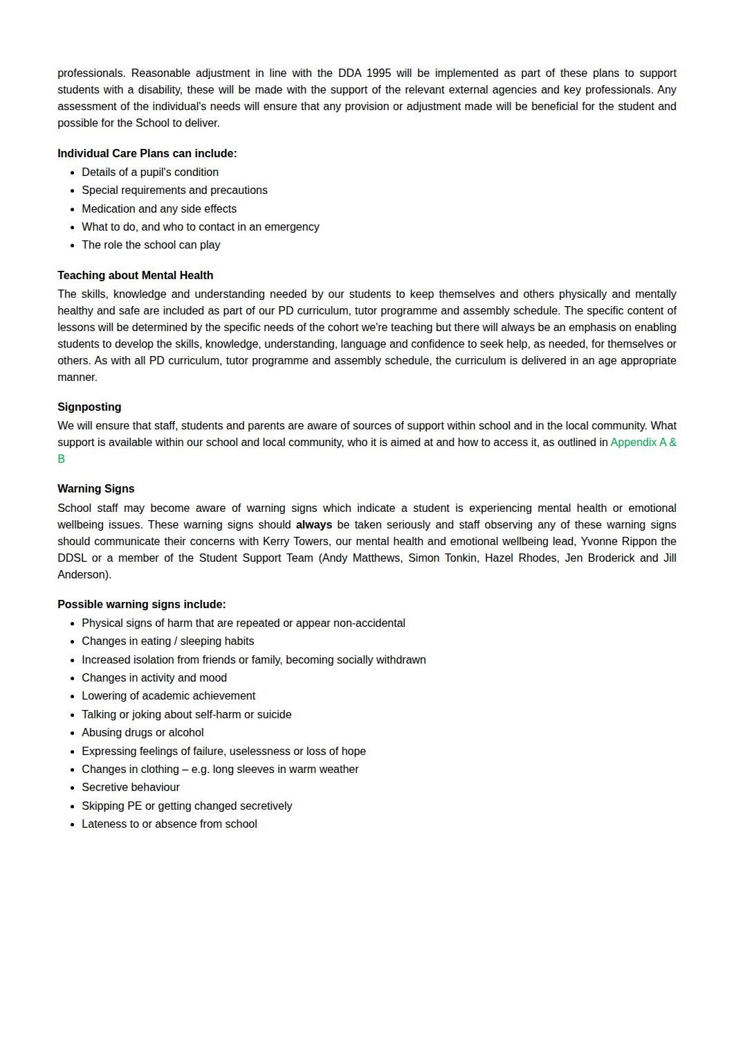professionals. Reasonable adjustment in line with the DDA 1995 will be implemented as part of these plans to support students with a disability, these will be made with the support of the relevant external agencies and key professionals. Any assessment of the individual's needs will ensure that any provision or adjustment made will be beneficial for the student and possible for the School to deliver.
Individual Care Plans can include:
Details of a pupil's condition
Special requirements and precautions
Medication and any side effects
What to do, and who to contact in an emergency
The role the school can play
Teaching about Mental Health
The skills, knowledge and understanding needed by our students to keep themselves and others physically and mentally healthy and safe are included as part of our PD curriculum, tutor programme and assembly schedule. The specific content of lessons will be determined by the specific needs of the cohort we're teaching but there will always be an emphasis on enabling students to develop the skills, knowledge, understanding, language and confidence to seek help, as needed, for themselves or others. As with all PD curriculum, tutor programme and assembly schedule, the curriculum is delivered in an age appropriate manner.
Signposting
We will ensure that staff, students and parents are aware of sources of support within school and in the local community. What support is available within our school and local community, who it is aimed at and how to access it, as outlined in Appendix A & B
Warning Signs
School staff may become aware of warning signs which indicate a student is experiencing mental health or emotional wellbeing issues. These warning signs should always be taken seriously and staff observing any of these warning signs should communicate their concerns with Kerry Towers, our mental health and emotional wellbeing lead, Yvonne Rippon the DDSL or a member of the Student Support Team (Andy Matthews, Simon Tonkin, Hazel Rhodes, Jen Broderick and Jill Anderson).
Possible warning signs include:
Physical signs of harm that are repeated or appear non-accidental
Changes in eating / sleeping habits
Increased isolation from friends or family, becoming socially withdrawn
Changes in activity and mood
Lowering of academic achievement
Talking or joking about self-harm or suicide
Abusing drugs or alcohol
Expressing feelings of failure, uselessness or loss of hope
Changes in clothing – e.g. long sleeves in warm weather
Secretive behaviour
Skipping PE or getting changed secretively
Lateness to or absence from school